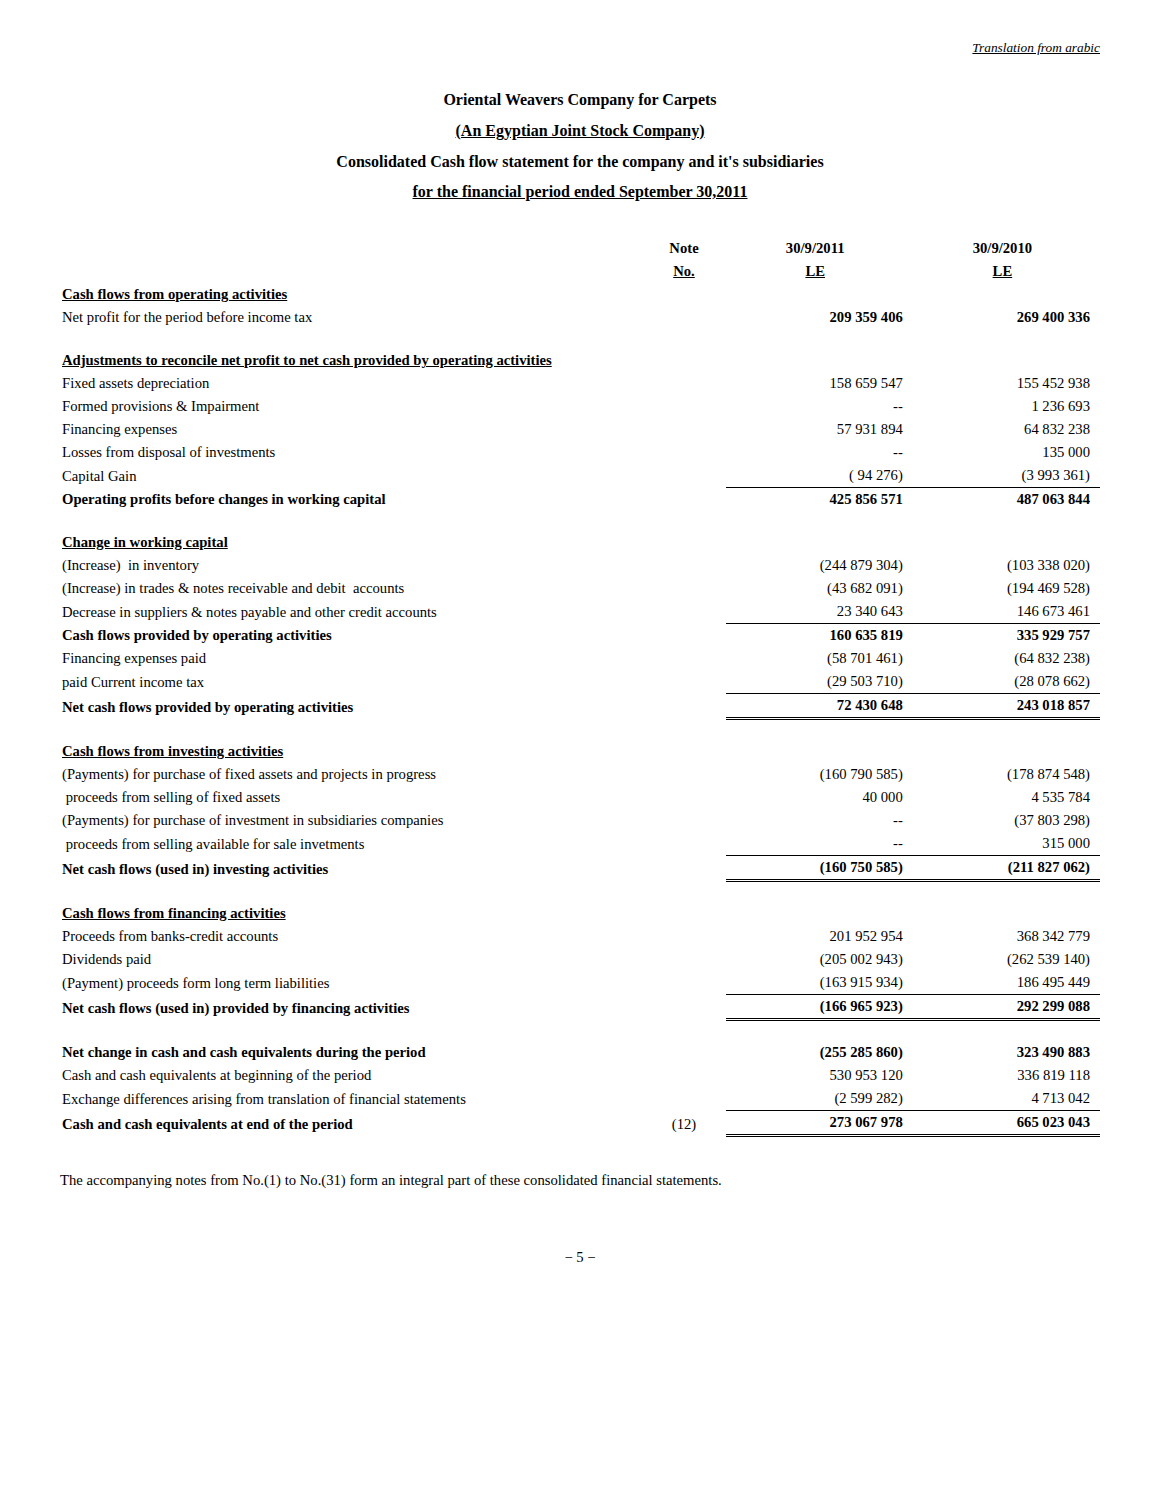Translation from arabic
Oriental Weavers Company for Carpets
(An Egyptian Joint Stock Company)
Consolidated Cash flow statement for the company and it's subsidiaries
for the financial period ended September 30,2011
| | Note | 30/9/2011 | 30/9/2010 |
| | No. | LE | LE |
| Cash flows from operating activities | | | |
| Net profit for the period before income tax | | 209 359 406 | 269 400 336 |
| Adjustments to reconcile net profit to net cash provided by operating activities | | | |
| Fixed assets depreciation | | 158 659 547 | 155 452 938 |
| Formed provisions & Impairment | | -- | 1 236 693 |
| Financing expenses | | 57 931 894 | 64 832 238 |
| Losses from disposal of investments | | -- | 135 000 |
| Capital Gain | | ( 94 276) | (3 993 361) |
| Operating profits before changes in working capital | | 425 856 571 | 487 063 844 |
| Change in working capital | | | |
| (Increase) in inventory | | (244 879 304) | (103 338 020) |
| (Increase) in trades & notes receivable and debit accounts | | (43 682 091) | (194 469 528) |
| Decrease in suppliers & notes payable and other credit accounts | | 23 340 643 | 146 673 461 |
| Cash flows provided by operating activities | | 160 635 819 | 335 929 757 |
| Financing expenses paid | | (58 701 461) | (64 832 238) |
| paid Current income tax | | (29 503 710) | (28 078 662) |
| Net cash flows provided by operating activities | | 72 430 648 | 243 018 857 |
| Cash flows from investing activities | | | |
| (Payments) for purchase of fixed assets and projects in progress | | (160 790 585) | (178 874 548) |
| proceeds from selling of fixed assets | | 40 000 | 4 535 784 |
| (Payments) for purchase of investment in subsidiaries companies | | -- | (37 803 298) |
| proceeds from selling available for sale invetments | | -- | 315 000 |
| Net cash flows (used in) investing activities | | (160 750 585) | (211 827 062) |
| Cash flows from financing activities | | | |
| Proceeds from banks-credit accounts | | 201 952 954 | 368 342 779 |
| Dividends paid | | (205 002 943) | (262 539 140) |
| (Payment) proceeds form long term liabilities | | (163 915 934) | 186 495 449 |
| Net cash flows (used in) provided by financing activities | | (166 965 923) | 292 299 088 |
| Net change in cash and cash equivalents during the period | | (255 285 860) | 323 490 883 |
| Cash and cash equivalents at beginning of the period | | 530 953 120 | 336 819 118 |
| Exchange differences arising from translation of financial statements | | (2 599 282) | 4 713 042 |
| Cash and cash equivalents at end of the period | (12) | 273 067 978 | 665 023 043 |
The accompanying notes from No.(1) to No.(31) form an integral part of these consolidated financial statements.
− 5 −